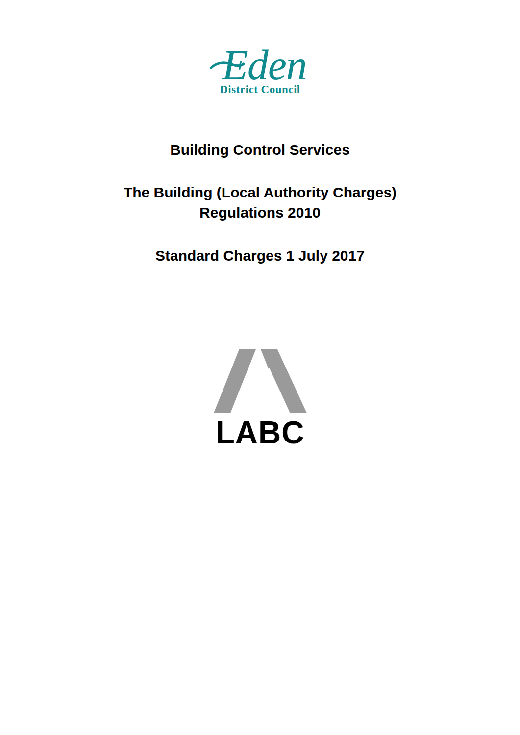Eden
District Council
Building Control Services
The Building (Local Authority Charges) Regulations 2010
Standard Charges 1 July 2017
LABC